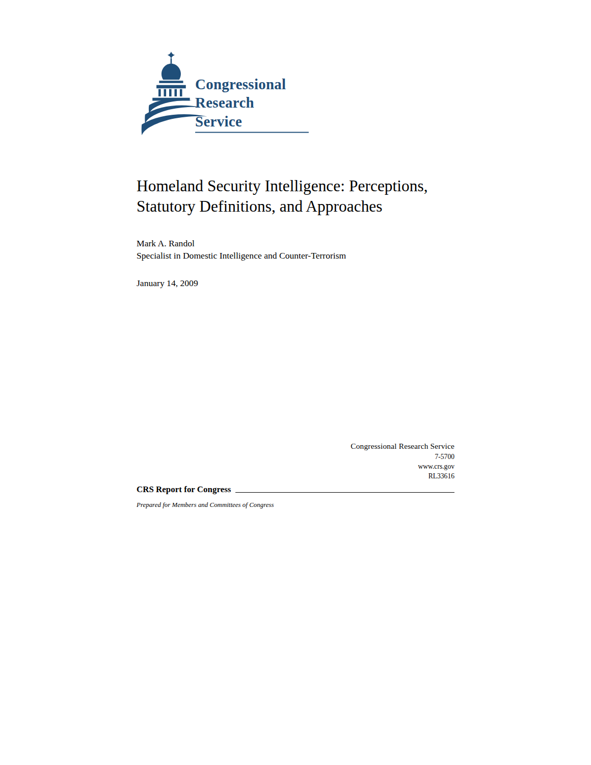Congressional Research Service
Homeland Security Intelligence: Perceptions, Statutory Definitions, and Approaches
Mark A. Randol Specialist in Domestic Intelligence and Counter-Terrorism
January 14, 2009
Congressional Research Service
7-5700
www.crs.gov
RL33616
CRS Report for Congress
Prepared for Members and Committees of Congress